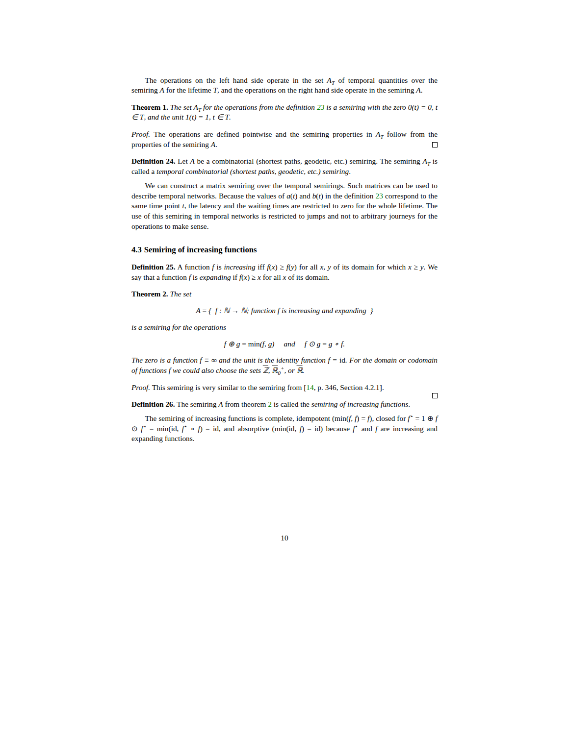The operations on the left hand side operate in the set AT of temporal quantities over the semiring A for the lifetime T, and the operations on the right hand side operate in the semiring A.
Theorem 1. The set AT for the operations from the definition 23 is a semiring with the zero 0(t) = 0, t ∈ T, and the unit 1(t) = 1, t ∈ T.
Proof. The operations are defined pointwise and the semiring properties in AT follow from the properties of the semiring A.
Definition 24. Let A be a combinatorial (shortest paths, geodetic, etc.) semiring. The semiring AT is called a temporal combinatorial (shortest paths, geodetic, etc.) semiring.
We can construct a matrix semiring over the temporal semirings. Such matrices can be used to describe temporal networks. Because the values of a(t) and b(t) in the definition 23 correspond to the same time point t, the latency and the waiting times are restricted to zero for the whole lifetime. The use of this semiring in temporal networks is restricted to jumps and not to arbitrary journeys for the operations to make sense.
4.3 Semiring of increasing functions
Definition 25. A function f is increasing iff f(x) ≥ f(y) for all x, y of its domain for which x ≥ y. We say that a function f is expanding if f(x) ≥ x for all x of its domain.
Theorem 2. The set
A = { f : ℕ → ℕ; function f is increasing and expanding }
is a semiring for the operations
f ⊕ g = min(f, g) and f ⊙ g = g ∘ f.
The zero is a function f ≡ ∞ and the unit is the identity function f = id. For the domain or codomain of functions f we could also choose the sets ℤ, ℝ0+, or ℝ.
Proof. This semiring is very similar to the semiring from [14, p. 346, Section 4.2.1].
Definition 26. The semiring A from theorem 2 is called the semiring of increasing functions.
The semiring of increasing functions is complete, idempotent (min(f, f) = f), closed for f⋆ = 1 ⊕ f ⊙ f⋆ = min(id, f⋆ ∘ f) = id, and absorptive (min(id, f) = id) because f⋆ and f are increasing and expanding functions.
10